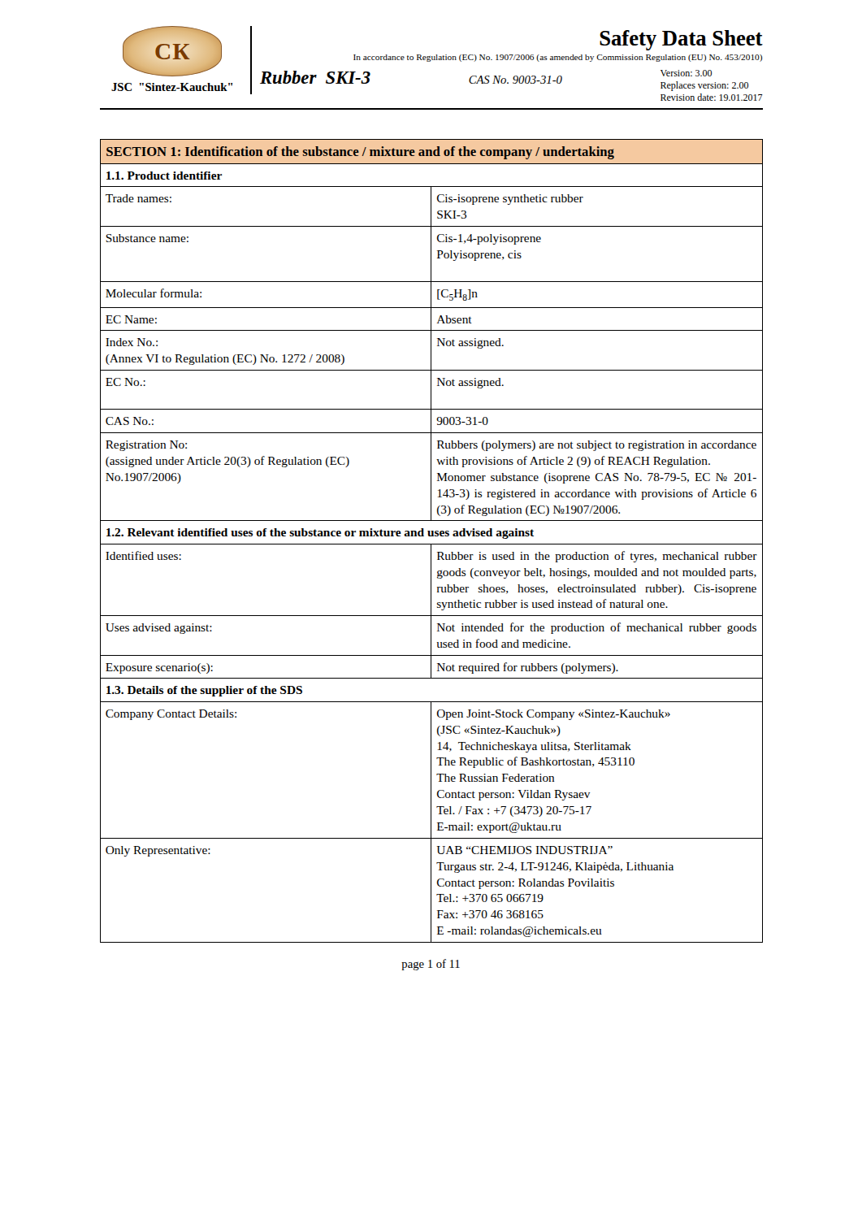JSC "Sintez-Kauchuk"
Safety Data Sheet
In accordance to Regulation (EC) No. 1907/2006 (as amended by Commission Regulation (EU) No. 453/2010)
Rubber SKI-3
CAS No. 9003-31-0
Version: 3.00
Replaces version: 2.00
Revision date: 19.01.2017
SECTION 1: Identification of the substance / mixture and of the company / undertaking
| 1.1. Product identifier |
| Trade names: | Cis-isoprene synthetic rubber SKI-3 |
| Substance name: | Cis-1,4-polyisoprene Polyisoprene, cis |
| Molecular formula: | [C 5 H 8 ]n |
| EC Name: | Absent |
| Index No.: (Annex VI to Regulation (EC) No. 1272 / 2008) | Not assigned. |
| EC No.: | Not assigned. |
| CAS No.: | 9003-31-0 |
| Registration No: (assigned under Article 20(3) of Regulation (EC) No.1907/2006) | Rubbers (polymers) are not subject to registration in accordance with provisions of Article 2 (9) of REACH Regulation. Monomer substance (isoprene CAS No. 78-79-5, EC № 201-143-3) is registered in accordance with provisions of Article 6 (3) of Regulation (EC) №1907/2006. |
| 1.2. Relevant identified uses of the substance or mixture and uses advised against |
| Identified uses: | Rubber is used in the production of tyres, mechanical rubber goods (conveyor belt, hosings, moulded and not moulded parts, rubber shoes, hoses, electroinsulated rubber). Cis-isoprene synthetic rubber is used instead of natural one. |
| Uses advised against: | Not intended for the production of mechanical rubber goods used in food and medicine. |
| Exposure scenario(s): | Not required for rubbers (polymers). |
| 1.3. Details of the supplier of the SDS |
| Company Contact Details: | Open Joint-Stock Company «Sintez-Kauchuk» (JSC «Sintez-Kauchuk») 14, Technicheskaya ulitsa, Sterlitamak The Republic of Bashkortostan, 453110 The Russian Federation Contact person: Vildan Rysaev Tel. / Fax : +7 (3473) 20-75-17 E-mail: export@uktau.ru |
| Only Representative: | UAB “CHEMIJOS INDUSTRIJA” Turgaus str. 2-4, LT-91246, Klaipėda, Lithuania Contact person: Rolandas Povilaitis Tel.: +370 65 066719 Fax: +370 46 368165 E -mail: rolandas@ichemicals.eu |
page 1 of 11